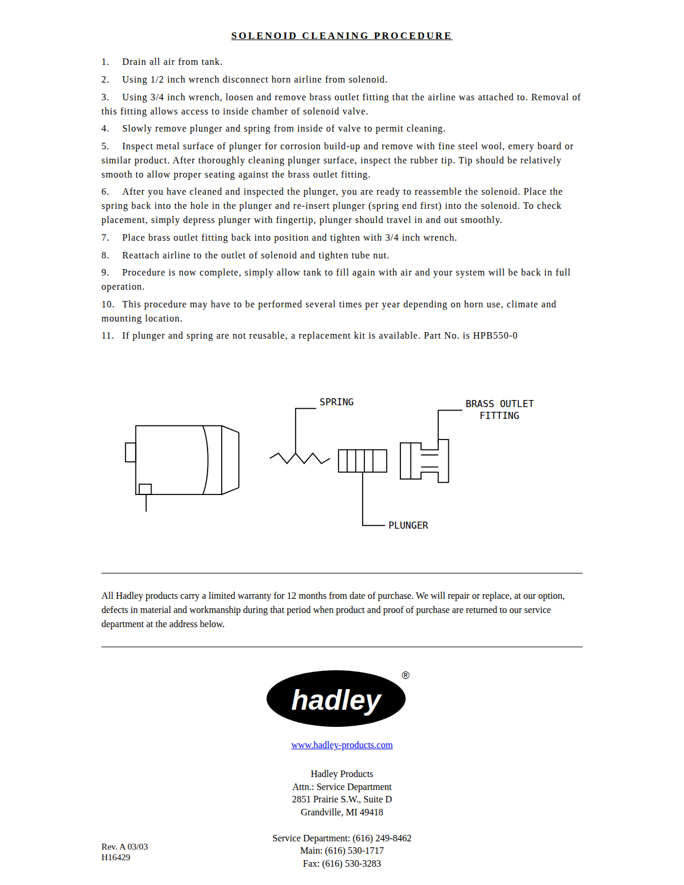SOLENOID CLEANING PROCEDURE
Drain all air from tank.
Using 1/2 inch wrench disconnect horn airline from solenoid.
Using 3/4 inch wrench, loosen and remove brass outlet fitting that the airline was attached to. Removal of this fitting allows access to inside chamber of solenoid valve.
Slowly remove plunger and spring from inside of valve to permit cleaning.
Inspect metal surface of plunger for corrosion build-up and remove with fine steel wool, emery board or similar product. After thoroughly cleaning plunger surface, inspect the rubber tip. Tip should be relatively smooth to allow proper seating against the brass outlet fitting.
After you have cleaned and inspected the plunger, you are ready to reassemble the solenoid. Place the spring back into the hole in the plunger and re-insert plunger (spring end first) into the solenoid. To check placement, simply depress plunger with fingertip, plunger should travel in and out smoothly.
Place brass outlet fitting back into position and tighten with 3/4 inch wrench.
Reattach airline to the outlet of solenoid and tighten tube nut.
Procedure is now complete, simply allow tank to fill again with air and your system will be back in full operation.
This procedure may have to be performed several times per year depending on horn use, climate and mounting location.
If plunger and spring are not reusable, a replacement kit is available. Part No. is HPB550-0
Exploded view of solenoid valve components Diagram showing the solenoid body on the left, with a spring, plunger, and brass outlet fitting shown separated to the right. Labels point to the spring, the brass outlet fitting, and the plunger. SPRING BRASS OUTLET FITTING PLUNGER
All Hadley products carry a limited warranty for 12 months from date of purchase. We will repair or replace, at our option, defects in material and workmanship during that period when product and proof of purchase are returned to our service department at the address below.
hadley ®
www.hadley-products.com
Hadley Products
Attn.: Service Department
2851 Prairie S.W., Suite D
Grandville, MI 49418
Service Department: (616) 249-8462
Main: (616) 530-1717
Fax: (616) 530-3283
Rev. A 03/03
H16429